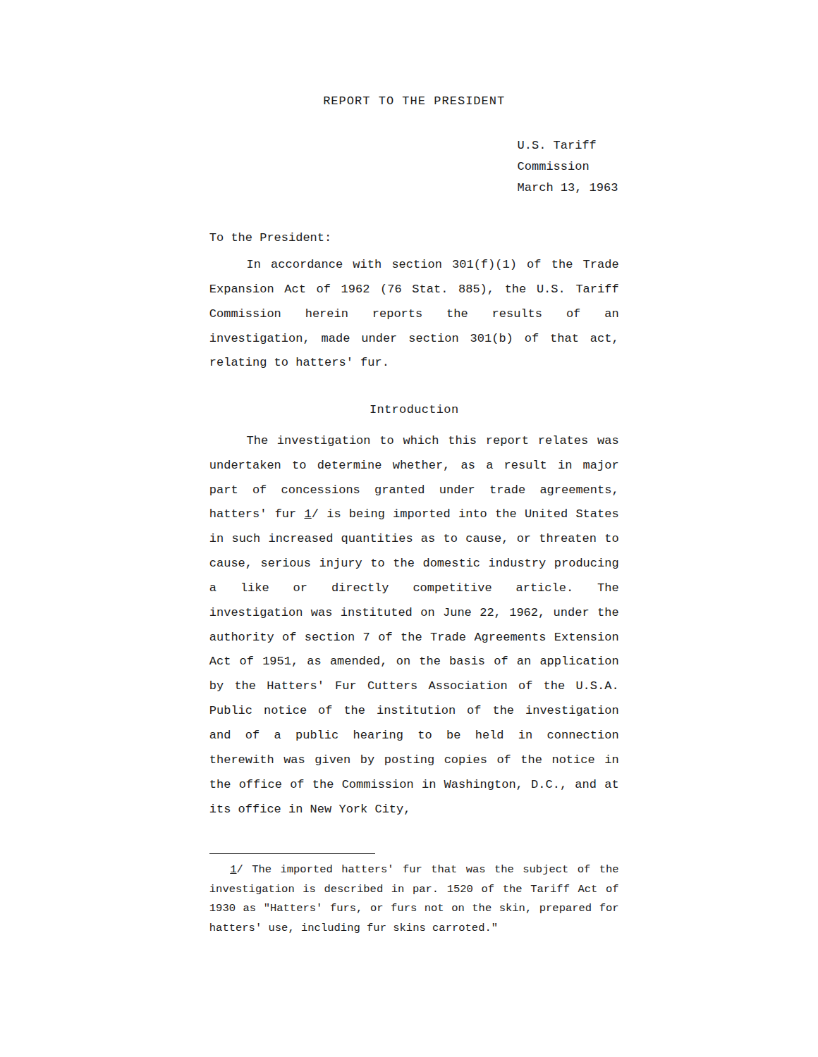REPORT TO THE PRESIDENT
U.S. Tariff Commission
March 13, 1963
To the President:
In accordance with section 301(f)(1) of the Trade Expansion Act of 1962 (76 Stat. 885), the U.S. Tariff Commission herein reports the results of an investigation, made under section 301(b) of that act, relating to hatters' fur.
Introduction
The investigation to which this report relates was undertaken to determine whether, as a result in major part of concessions granted under trade agreements, hatters' fur 1/ is being imported into the United States in such increased quantities as to cause, or threaten to cause, serious injury to the domestic industry producing a like or directly competitive article. The investigation was instituted on June 22, 1962, under the authority of section 7 of the Trade Agreements Extension Act of 1951, as amended, on the basis of an application by the Hatters' Fur Cutters Association of the U.S.A. Public notice of the institution of the investigation and of a public hearing to be held in connection therewith was given by posting copies of the notice in the office of the Commission in Washington, D.C., and at its office in New York City,
1/ The imported hatters' fur that was the subject of the investigation is described in par. 1520 of the Tariff Act of 1930 as "Hatters' furs, or furs not on the skin, prepared for hatters' use, including fur skins carroted."